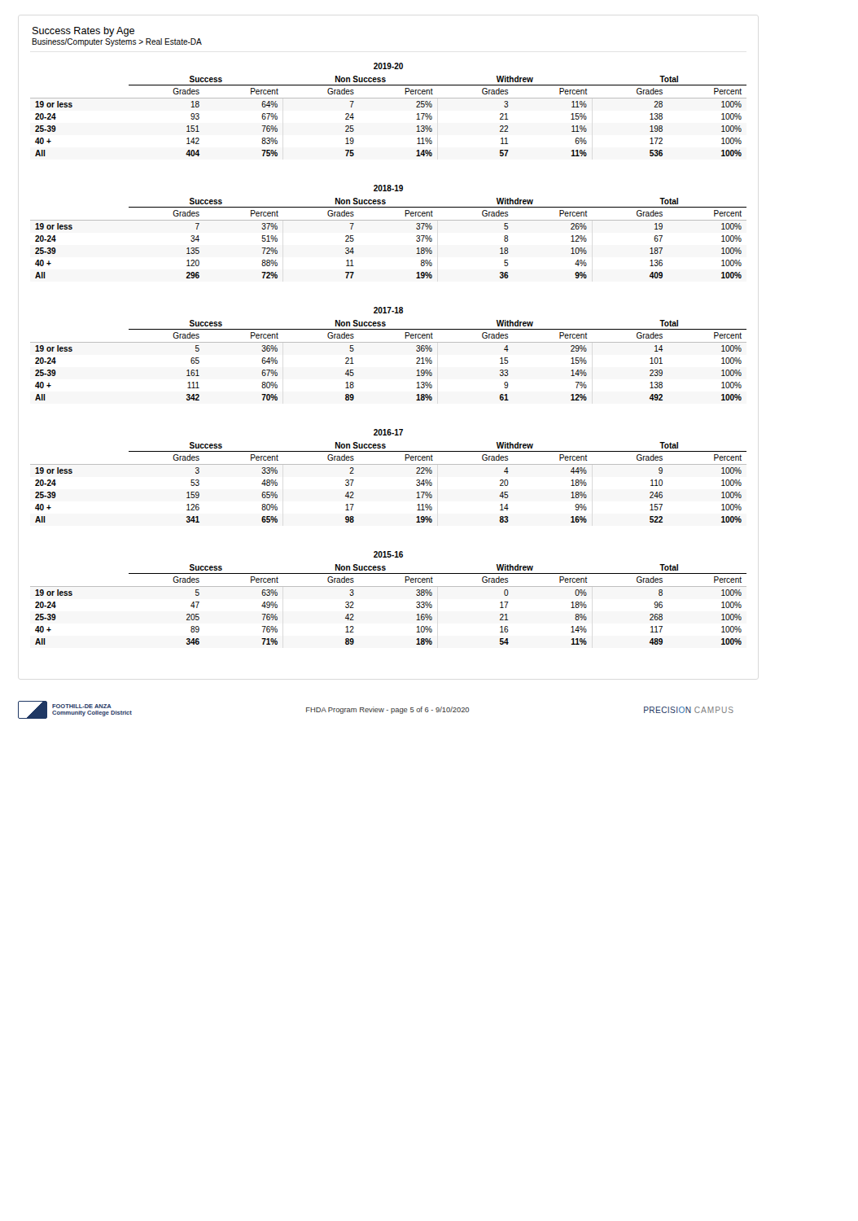Success Rates by Age
Business/Computer Systems > Real Estate-DA
2019-20
| | Success | Non Success | Withdrew | Total |
| --- | --- | --- | --- | --- |
| | Grades | Percent | Grades | Percent | Grades | Percent | Grades | Percent |
| 19 or less | 18 | 64% | 7 | 25% | 3 | 11% | 28 | 100% |
| 20-24 | 93 | 67% | 24 | 17% | 21 | 15% | 138 | 100% |
| 25-39 | 151 | 76% | 25 | 13% | 22 | 11% | 198 | 100% |
| 40 + | 142 | 83% | 19 | 11% | 11 | 6% | 172 | 100% |
| All | 404 | 75% | 75 | 14% | 57 | 11% | 536 | 100% |
2018-19
| | Success | Non Success | Withdrew | Total |
| --- | --- | --- | --- | --- |
| | Grades | Percent | Grades | Percent | Grades | Percent | Grades | Percent |
| 19 or less | 7 | 37% | 7 | 37% | 5 | 26% | 19 | 100% |
| 20-24 | 34 | 51% | 25 | 37% | 8 | 12% | 67 | 100% |
| 25-39 | 135 | 72% | 34 | 18% | 18 | 10% | 187 | 100% |
| 40 + | 120 | 88% | 11 | 8% | 5 | 4% | 136 | 100% |
| All | 296 | 72% | 77 | 19% | 36 | 9% | 409 | 100% |
2017-18
| | Success | Non Success | Withdrew | Total |
| --- | --- | --- | --- | --- |
| | Grades | Percent | Grades | Percent | Grades | Percent | Grades | Percent |
| 19 or less | 5 | 36% | 5 | 36% | 4 | 29% | 14 | 100% |
| 20-24 | 65 | 64% | 21 | 21% | 15 | 15% | 101 | 100% |
| 25-39 | 161 | 67% | 45 | 19% | 33 | 14% | 239 | 100% |
| 40 + | 111 | 80% | 18 | 13% | 9 | 7% | 138 | 100% |
| All | 342 | 70% | 89 | 18% | 61 | 12% | 492 | 100% |
2016-17
| | Success | Non Success | Withdrew | Total |
| --- | --- | --- | --- | --- |
| | Grades | Percent | Grades | Percent | Grades | Percent | Grades | Percent |
| 19 or less | 3 | 33% | 2 | 22% | 4 | 44% | 9 | 100% |
| 20-24 | 53 | 48% | 37 | 34% | 20 | 18% | 110 | 100% |
| 25-39 | 159 | 65% | 42 | 17% | 45 | 18% | 246 | 100% |
| 40 + | 126 | 80% | 17 | 11% | 14 | 9% | 157 | 100% |
| All | 341 | 65% | 98 | 19% | 83 | 16% | 522 | 100% |
2015-16
| | Success | Non Success | Withdrew | Total |
| --- | --- | --- | --- | --- |
| | Grades | Percent | Grades | Percent | Grades | Percent | Grades | Percent |
| 19 or less | 5 | 63% | 3 | 38% | 0 | 0% | 8 | 100% |
| 20-24 | 47 | 49% | 32 | 33% | 17 | 18% | 96 | 100% |
| 25-39 | 205 | 76% | 42 | 16% | 21 | 8% | 268 | 100% |
| 40 + | 89 | 76% | 12 | 10% | 16 | 14% | 117 | 100% |
| All | 346 | 71% | 89 | 18% | 54 | 11% | 489 | 100% |
FOOTHILL-DE ANZA
Community College District
FHDA Program Review - page 5 of 6 - 9/10/2020
PRECISION CAMPUS